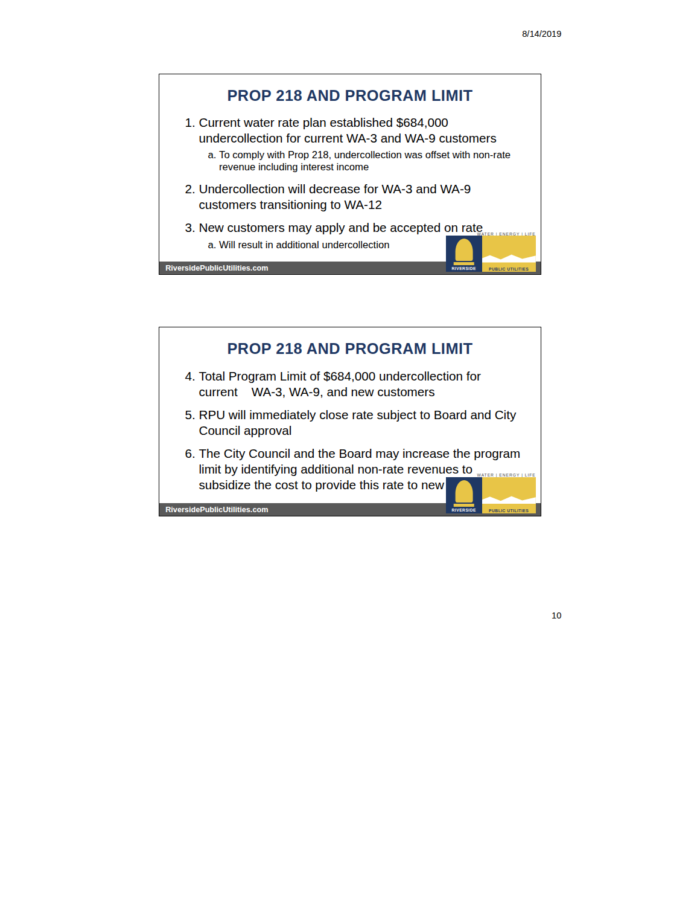8/14/2019
PROP 218 AND PROGRAM LIMIT
Current water rate plan established $684,000 undercollection for current WA-3 and WA-9 customers
To comply with Prop 218, undercollection was offset with non-rate revenue including interest income
Undercollection will decrease for WA-3 and WA-9 customers transitioning to WA-12
New customers may apply and be accepted on rate
Will result in additional undercollection
19
WATER | ENERGY | LIFE
RiversidePublicUtilities.com
RIVERSIDE
PUBLIC UTILITIES
PROP 218 AND PROGRAM LIMIT
Total Program Limit of $684,000 undercollection for current WA-3, WA-9, and new customers
RPU will immediately close rate subject to Board and City Council approval
The City Council and the Board may increase the program limit by identifying additional non-rate revenues to subsidize the cost to provide this rate to new customers
20
WATER | ENERGY | LIFE
RiversidePublicUtilities.com
RIVERSIDE
PUBLIC UTILITIES
10